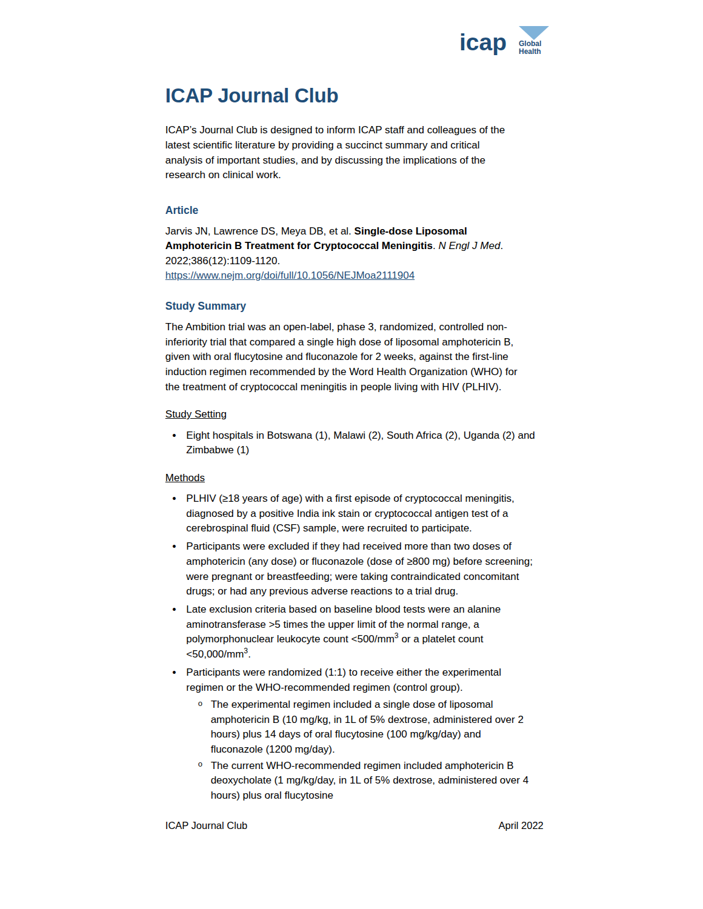icap Global Health
ICAP Journal Club
ICAP’s Journal Club is designed to inform ICAP staff and colleagues of the latest scientific literature by providing a succinct summary and critical analysis of important studies, and by discussing the implications of the research on clinical work.
Article
Jarvis JN, Lawrence DS, Meya DB, et al. Single-dose Liposomal Amphotericin B Treatment for Cryptococcal Meningitis. N Engl J Med. 2022;386(12):1109-1120.
https://www.nejm.org/doi/full/10.1056/NEJMoa2111904
Study Summary
The Ambition trial was an open-label, phase 3, randomized, controlled non-inferiority trial that compared a single high dose of liposomal amphotericin B, given with oral flucytosine and fluconazole for 2 weeks, against the first-line induction regimen recommended by the Word Health Organization (WHO) for the treatment of cryptococcal meningitis in people living with HIV (PLHIV).
Study Setting
Eight hospitals in Botswana (1), Malawi (2), South Africa (2), Uganda (2) and Zimbabwe (1)
Methods
PLHIV (≥18 years of age) with a first episode of cryptococcal meningitis, diagnosed by a positive India ink stain or cryptococcal antigen test of a cerebrospinal fluid (CSF) sample, were recruited to participate.
Participants were excluded if they had received more than two doses of amphotericin (any dose) or fluconazole (dose of ≥800 mg) before screening; were pregnant or breastfeeding; were taking contraindicated concomitant drugs; or had any previous adverse reactions to a trial drug.
Late exclusion criteria based on baseline blood tests were an alanine aminotransferase >5 times the upper limit of the normal range, a polymorphonuclear leukocyte count <500/mm3 or a platelet count <50,000/mm3.
Participants were randomized (1:1) to receive either the experimental regimen or the WHO-recommended regimen (control group).
The experimental regimen included a single dose of liposomal amphotericin B (10 mg/kg, in 1L of 5% dextrose, administered over 2 hours) plus 14 days of oral flucytosine (100 mg/kg/day) and fluconazole (1200 mg/day).
The current WHO-recommended regimen included amphotericin B deoxycholate (1 mg/kg/day, in 1L of 5% dextrose, administered over 4 hours) plus oral flucytosine
ICAP Journal Club April 2022